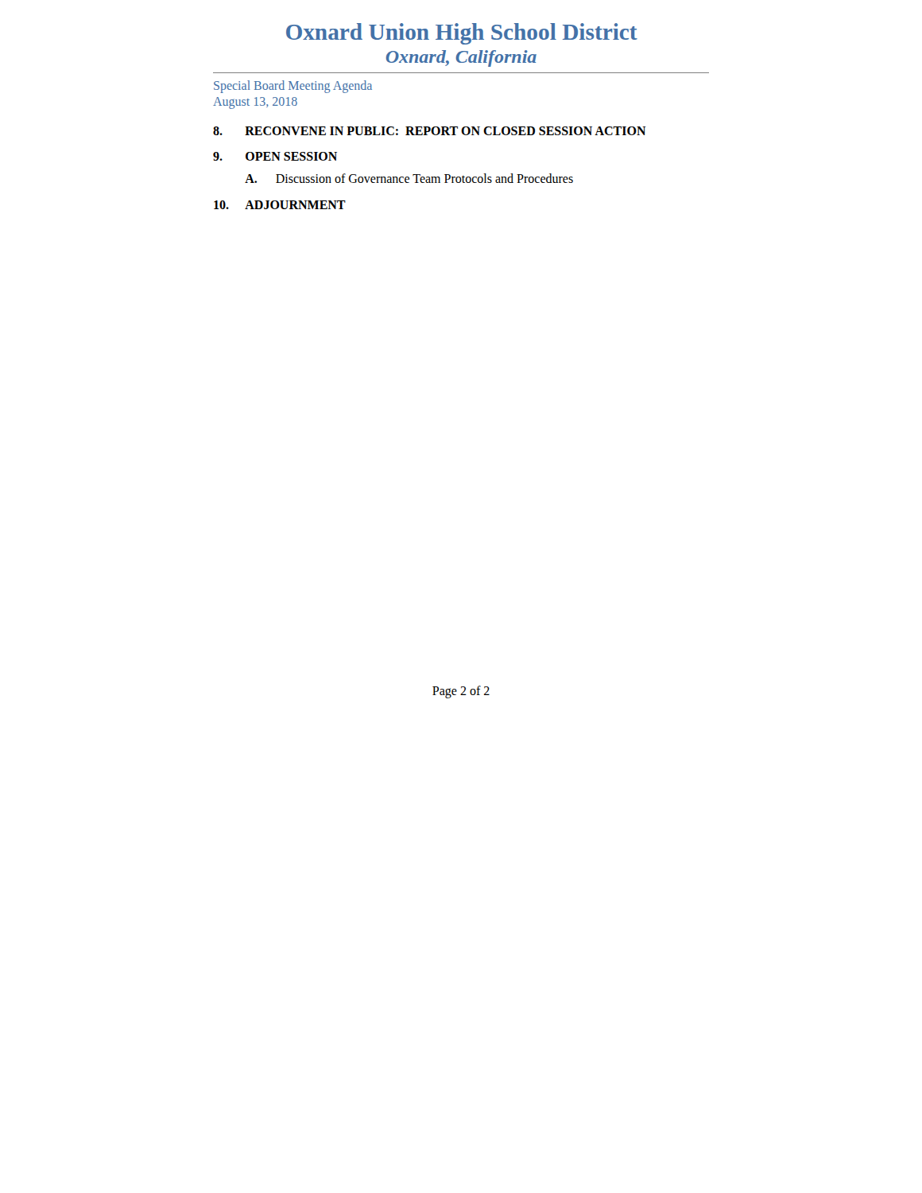Oxnard Union High School District
Oxnard, California
Special Board Meeting Agenda
August 13, 2018
8. Reconvene in Public: Report on Closed Session Action
9. Open Session
A. Discussion of Governance Team Protocols and Procedures
10. Adjournment
Page 2 of 2